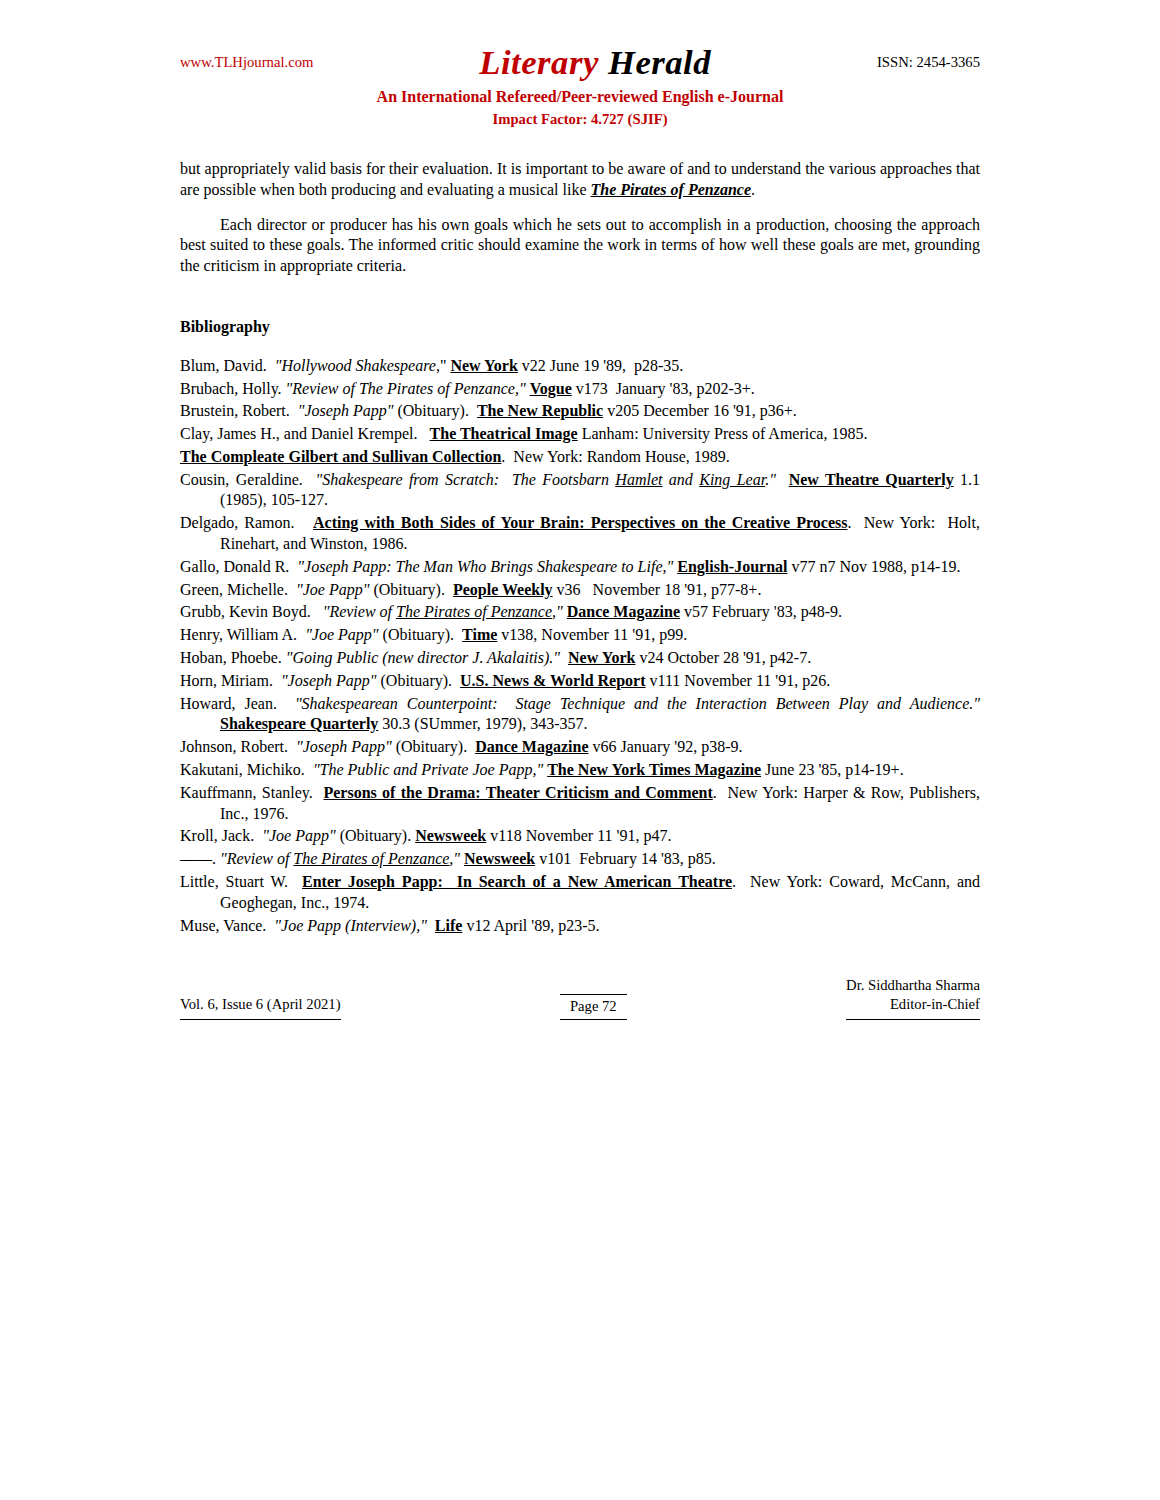www.TLHjournal.com
Literary Herald
ISSN: 2454-3365
An International Refereed/Peer-reviewed English e-Journal
Impact Factor: 4.727 (SJIF)
but appropriately valid basis for their evaluation. It is important to be aware of and to understand the various approaches that are possible when both producing and evaluating a musical like The Pirates of Penzance.
Each director or producer has his own goals which he sets out to accomplish in a production, choosing the approach best suited to these goals. The informed critic should examine the work in terms of how well these goals are met, grounding the criticism in appropriate criteria.
Bibliography
Blum, David. "Hollywood Shakespeare," New York v22 June 19 '89, p28-35.
Brubach, Holly. "Review of The Pirates of Penzance," Vogue v173 January '83, p202-3+.
Brustein, Robert. "Joseph Papp" (Obituary). The New Republic v205 December 16 '91, p36+.
Clay, James H., and Daniel Krempel. The Theatrical Image Lanham: University Press of America, 1985.
The Compleate Gilbert and Sullivan Collection. New York: Random House, 1989.
Cousin, Geraldine. "Shakespeare from Scratch: The Footsbarn Hamlet and King Lear." New Theatre Quarterly 1.1 (1985), 105-127.
Delgado, Ramon. Acting with Both Sides of Your Brain: Perspectives on the Creative Process. New York: Holt, Rinehart, and Winston, 1986.
Gallo, Donald R. "Joseph Papp: The Man Who Brings Shakespeare to Life," English-Journal v77 n7 Nov 1988, p14-19.
Green, Michelle. "Joe Papp" (Obituary). People Weekly v36 November 18 '91, p77-8+.
Grubb, Kevin Boyd. "Review of The Pirates of Penzance," Dance Magazine v57 February '83, p48-9.
Henry, William A. "Joe Papp" (Obituary). Time v138, November 11 '91, p99.
Hoban, Phoebe. "Going Public (new director J. Akalaitis)." New York v24 October 28 '91, p42-7.
Horn, Miriam. "Joseph Papp" (Obituary). U.S. News & World Report v111 November 11 '91, p26.
Howard, Jean. "Shakespearean Counterpoint: Stage Technique and the Interaction Between Play and Audience." Shakespeare Quarterly 30.3 (SUmmer, 1979), 343-357.
Johnson, Robert. "Joseph Papp" (Obituary). Dance Magazine v66 January '92, p38-9.
Kakutani, Michiko. "The Public and Private Joe Papp," The New York Times Magazine June 23 '85, p14-19+.
Kauffmann, Stanley. Persons of the Drama: Theater Criticism and Comment. New York: Harper & Row, Publishers, Inc., 1976.
Kroll, Jack. "Joe Papp" (Obituary). Newsweek v118 November 11 '91, p47.
——. "Review of The Pirates of Penzance," Newsweek v101 February 14 '83, p85.
Little, Stuart W. Enter Joseph Papp: In Search of a New American Theatre. New York: Coward, McCann, and Geoghegan, Inc., 1974.
Muse, Vance. "Joe Papp (Interview)," Life v12 April '89, p23-5.
Vol. 6, Issue 6 (April 2021)
Page 72
Dr. Siddhartha Sharma
Editor-in-Chief